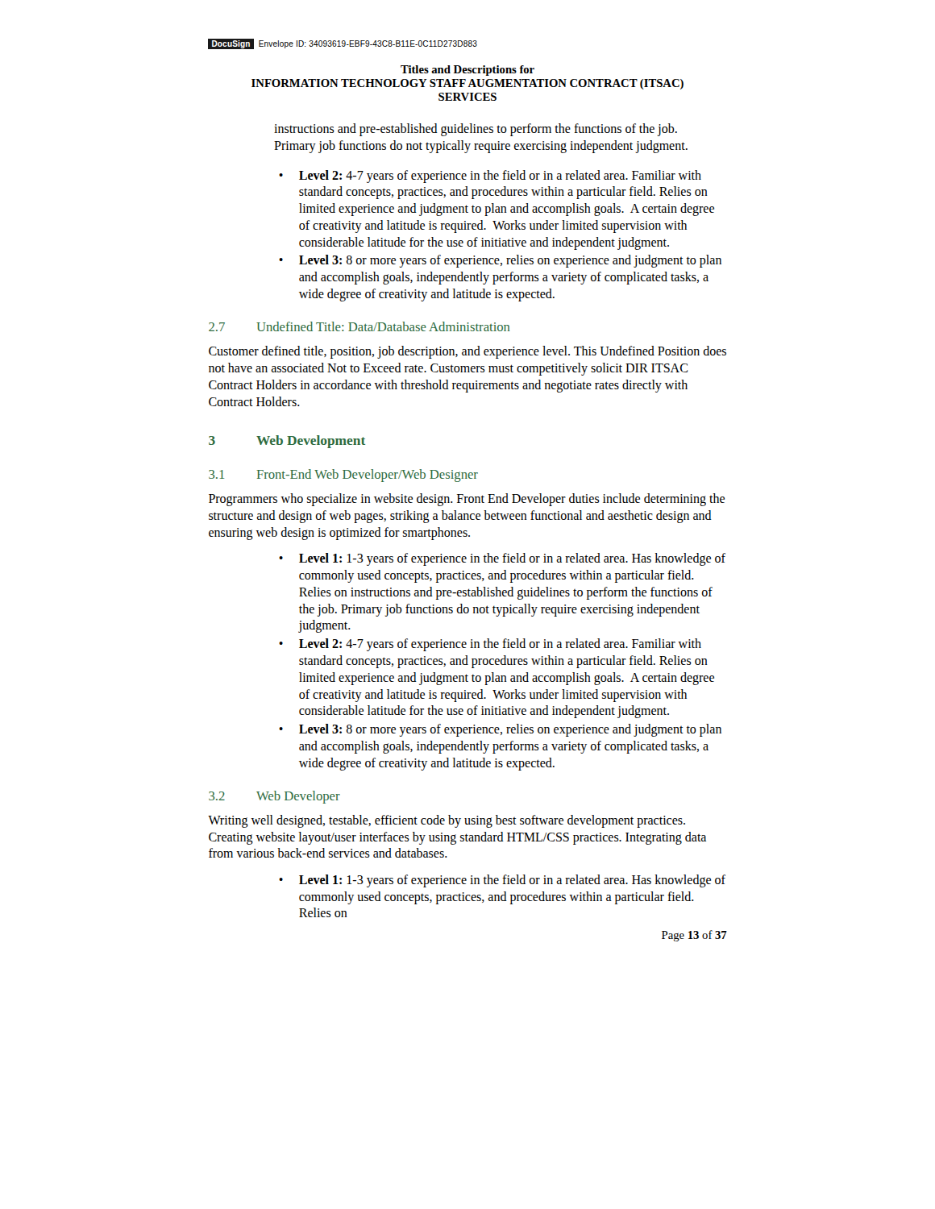DocuSign Envelope ID: 34093619-EBF9-43C8-B11E-0C11D273D883
Titles and Descriptions for INFORMATION TECHNOLOGY STAFF AUGMENTATION CONTRACT (ITSAC) SERVICES
instructions and pre-established guidelines to perform the functions of the job. Primary job functions do not typically require exercising independent judgment.
Level 2: 4-7 years of experience in the field or in a related area. Familiar with standard concepts, practices, and procedures within a particular field. Relies on limited experience and judgment to plan and accomplish goals. A certain degree of creativity and latitude is required. Works under limited supervision with considerable latitude for the use of initiative and independent judgment.
Level 3: 8 or more years of experience, relies on experience and judgment to plan and accomplish goals, independently performs a variety of complicated tasks, a wide degree of creativity and latitude is expected.
2.7 Undefined Title: Data/Database Administration
Customer defined title, position, job description, and experience level. This Undefined Position does not have an associated Not to Exceed rate. Customers must competitively solicit DIR ITSAC Contract Holders in accordance with threshold requirements and negotiate rates directly with Contract Holders.
3 Web Development
3.1 Front-End Web Developer/Web Designer
Programmers who specialize in website design. Front End Developer duties include determining the structure and design of web pages, striking a balance between functional and aesthetic design and ensuring web design is optimized for smartphones.
Level 1: 1-3 years of experience in the field or in a related area. Has knowledge of commonly used concepts, practices, and procedures within a particular field. Relies on instructions and pre-established guidelines to perform the functions of the job. Primary job functions do not typically require exercising independent judgment.
Level 2: 4-7 years of experience in the field or in a related area. Familiar with standard concepts, practices, and procedures within a particular field. Relies on limited experience and judgment to plan and accomplish goals. A certain degree of creativity and latitude is required. Works under limited supervision with considerable latitude for the use of initiative and independent judgment.
Level 3: 8 or more years of experience, relies on experience and judgment to plan and accomplish goals, independently performs a variety of complicated tasks, a wide degree of creativity and latitude is expected.
3.2 Web Developer
Writing well designed, testable, efficient code by using best software development practices. Creating website layout/user interfaces by using standard HTML/CSS practices. Integrating data from various back-end services and databases.
Level 1: 1-3 years of experience in the field or in a related area. Has knowledge of commonly used concepts, practices, and procedures within a particular field. Relies on
Page 13 of 37